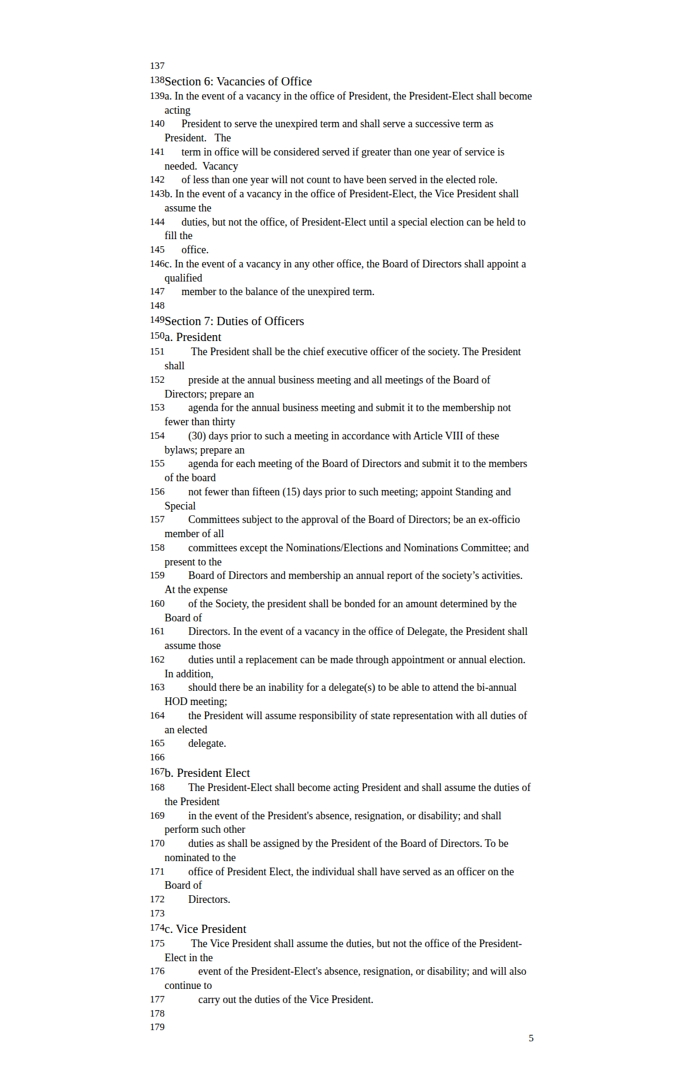| 137 | |
| 138 | Section 6: Vacancies of Office |
| 139 | a. In the event of a vacancy in the office of President, the President-Elect shall become acting |
| 140 | President to serve the unexpired term and shall serve a successive term as President. The |
| 141 | term in office will be considered served if greater than one year of service is needed. Vacancy |
| 142 | of less than one year will not count to have been served in the elected role. |
| 143 | b. In the event of a vacancy in the office of President-Elect, the Vice President shall assume the |
| 144 | duties, but not the office, of President-Elect until a special election can be held to fill the |
| 145 | office. |
| 146 | c. In the event of a vacancy in any other office, the Board of Directors shall appoint a qualified |
| 147 | member to the balance of the unexpired term. |
| 148 | |
| 149 | Section 7: Duties of Officers |
| 150 | a. President |
| 151 | The President shall be the chief executive officer of the society. The President shall |
| 152 | preside at the annual business meeting and all meetings of the Board of Directors; prepare an |
| 153 | agenda for the annual business meeting and submit it to the membership not fewer than thirty |
| 154 | (30) days prior to such a meeting in accordance with Article VIII of these bylaws; prepare an |
| 155 | agenda for each meeting of the Board of Directors and submit it to the members of the board |
| 156 | not fewer than fifteen (15) days prior to such meeting; appoint Standing and Special |
| 157 | Committees subject to the approval of the Board of Directors; be an ex-officio member of all |
| 158 | committees except the Nominations/Elections and Nominations Committee; and present to the |
| 159 | Board of Directors and membership an annual report of the society’s activities. At the expense |
| 160 | of the Society, the president shall be bonded for an amount determined by the Board of |
| 161 | Directors. In the event of a vacancy in the office of Delegate, the President shall assume those |
| 162 | duties until a replacement can be made through appointment or annual election. In addition, |
| 163 | should there be an inability for a delegate(s) to be able to attend the bi-annual HOD meeting; |
| 164 | the President will assume responsibility of state representation with all duties of an elected |
| 165 | delegate. |
| 166 | |
| 167 | b. President Elect |
| 168 | The President-Elect shall become acting President and shall assume the duties of the President |
| 169 | in the event of the President's absence, resignation, or disability; and shall perform such other |
| 170 | duties as shall be assigned by the President of the Board of Directors. To be nominated to the |
| 171 | office of President Elect, the individual shall have served as an officer on the Board of |
| 172 | Directors. |
| 173 | |
| 174 | c. Vice President |
| 175 | The Vice President shall assume the duties, but not the office of the President-Elect in the |
| 176 | event of the President-Elect's absence, resignation, or disability; and will also continue to |
| 177 | carry out the duties of the Vice President. |
| 178 | |
| 179 | |
5